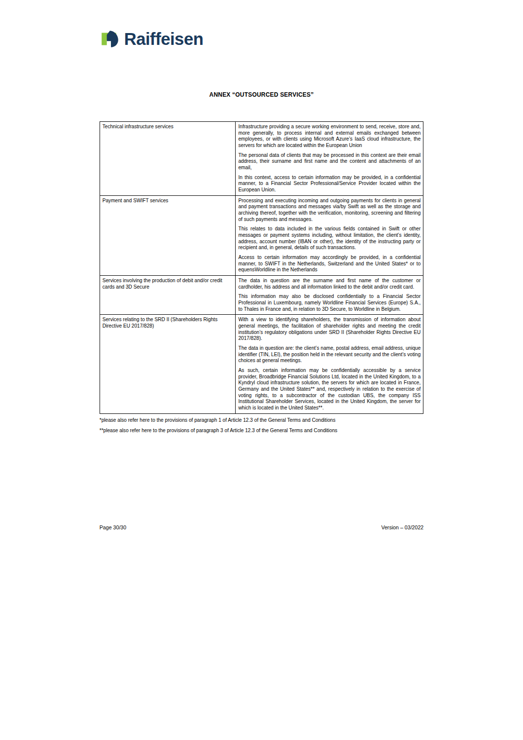Raiffeisen
ANNEX “OUTSOURCED SERVICES”
| Technical infrastructure services | Infrastructure providing a secure working environment to send, receive, store and, more generally, to process internal and external emails exchanged between employees, or with clients using Microsoft Azure’s IaaS cloud infrastructure, the servers for which are located within the European Union The personal data of clients that may be processed in this context are their email address, their surname and first name and the content and attachments of an email, In this context, access to certain information may be provided, in a confidential manner, to a Financial Sector Professional/Service Provider located within the European Union. |
| Payment and SWIFT services | Processing and executing incoming and outgoing payments for clients in general and payment transactions and messages via/by Swift as well as the storage and archiving thereof, together with the verification, monitoring, screening and filtering of such payments and messages. This relates to data included in the various fields contained in Swift or other messages or payment systems including, without limitation, the client’s identity, address, account number (IBAN or other), the identity of the instructing party or recipient and, in general, details of such transactions. Access to certain information may accordingly be provided, in a confidential manner, to SWIFT in the Netherlands, Switzerland and the United States* or to equensWorldline in the Netherlands |
| Services involving the production of debit and/or credit cards and 3D Secure | The data in question are the surname and first name of the customer or cardholder, his address and all information linked to the debit and/or credit card. This information may also be disclosed confidentially to a Financial Sector Professional in Luxembourg, namely Worldline Financial Services (Europe) S.A., to Thales in France and, in relation to 3D Secure, to Worldline in Belgium. |
| Services relating to the SRD II (Shareholders Rights Directive EU 2017/828) | With a view to identifying shareholders, the transmission of information about general meetings, the facilitation of shareholder rights and meeting the credit institution’s regulatory obligations under SRD II (Shareholder Rights Directive EU 2017/828). The data in question are: the client’s name, postal address, email address, unique identifier (TIN, LEI), the position held in the relevant security and the client’s voting choices at general meetings. As such, certain information may be confidentially accessible by a service provider, Broadbridge Financial Solutions Ltd, located in the United Kingdom, to a Kyndryl cloud infrastructure solution, the servers for which are located in France, Germany and the United States** and, respectively in relation to the exercise of voting rights, to a subcontractor of the custodian UBS, the company ISS Institutional Shareholder Services, located in the United Kingdom, the server for which is located in the United States**. |
*please also refer here to the provisions of paragraph 1 of Article 12.3 of the General Terms and Conditions
**please also refer here to the provisions of paragraph 3 of Article 12.3 of the General Terms and Conditions
Page 30/30 Version – 03/2022